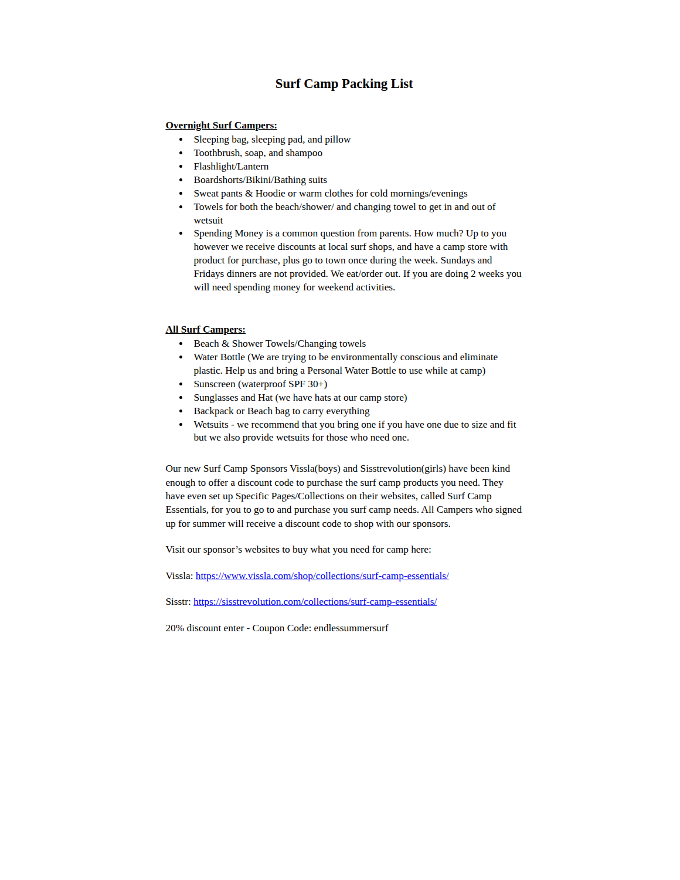Surf Camp Packing List
Overnight Surf Campers:
Sleeping bag, sleeping pad, and pillow
Toothbrush, soap, and shampoo
Flashlight/Lantern
Boardshorts/Bikini/Bathing suits
Sweat pants & Hoodie or warm clothes for cold mornings/evenings
Towels for both the beach/shower/ and changing towel to get in and out of wetsuit
Spending Money is a common question from parents. How much? Up to you however we receive discounts at local surf shops, and have a camp store with product for purchase, plus go to town once during the week. Sundays and Fridays dinners are not provided. We eat/order out. If you are doing 2 weeks you will need spending money for weekend activities.
All Surf Campers:
Beach & Shower Towels/Changing towels
Water Bottle (We are trying to be environmentally conscious and eliminate plastic. Help us and bring a Personal Water Bottle to use while at camp)
Sunscreen (waterproof SPF 30+)
Sunglasses and Hat (we have hats at our camp store)
Backpack or Beach bag to carry everything
Wetsuits - we recommend that you bring one if you have one due to size and fit but we also provide wetsuits for those who need one.
Our new Surf Camp Sponsors Vissla(boys) and Sisstrevolution(girls) have been kind enough to offer a discount code to purchase the surf camp products you need. They have even set up Specific Pages/Collections on their websites, called Surf Camp Essentials, for you to go to and purchase you surf camp needs. All Campers who signed up for summer will receive a discount code to shop with our sponsors.
Visit our sponsor’s websites to buy what you need for camp here:
Vissla: https://www.vissla.com/shop/collections/surf-camp-essentials/
Sisstr: https://sisstrevolution.com/collections/surf-camp-essentials/
20% discount enter - Coupon Code: endlessummersurf